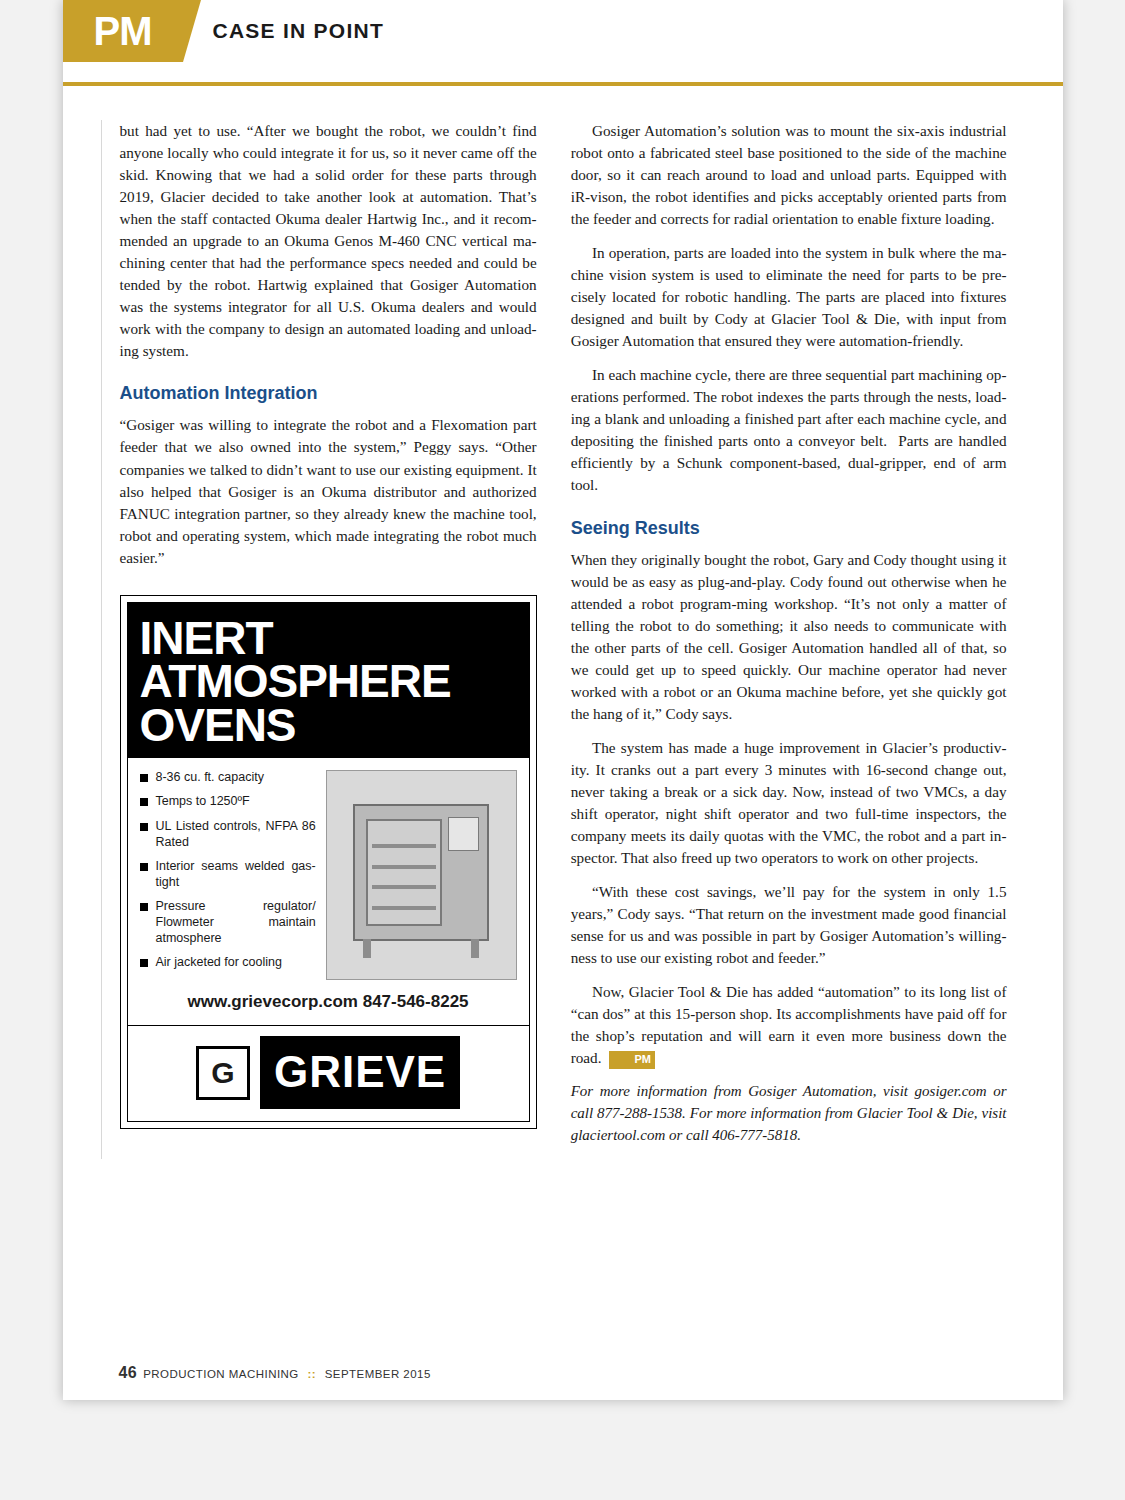PM
CASE IN POINT
but had yet to use. “After we bought the robot, we couldn’t find anyone locally who could integrate it for us, so it never came off the skid. Knowing that we had a solid order for these parts through 2019, Glacier decided to take another look at automation. That’s when the staff contacted Okuma dealer Hartwig Inc., and it recommended an upgrade to an Okuma Genos M-460 CNC vertical machining center that had the performance specs needed and could be tended by the robot. Hartwig explained that Gosiger Automation was the systems integrator for all U.S. Okuma dealers and would work with the company to design an automated loading and unloading system.
Automation Integration
“Gosiger was willing to integrate the robot and a Flexomation part feeder that we also owned into the system,” Peggy says. “Other companies we talked to didn’t want to use our existing equipment. It also helped that Gosiger is an Okuma distributor and authorized FANUC integration partner, so they already knew the machine tool, robot and operating system, which made integrating the robot much easier.”
Inert
Atmosphere
Ovens
8-36 cu. ft. capacity
Temps to 1250ºF
UL Listed controls, NFPA 86 Rated
Interior seams welded gas-tight
Pressure regulator/ Flowmeter maintain atmosphere
Air jacketed for cooling
www.grievecorp.com 847-546-8225
G
GRIEVE
Gosiger Automation’s solution was to mount the six-axis industrial robot onto a fabricated steel base positioned to the side of the machine door, so it can reach around to load and unload parts. Equipped with iR-vison, the robot identifies and picks acceptably oriented parts from the feeder and corrects for radial orientation to enable fixture loading.
In operation, parts are loaded into the system in bulk where the machine vision system is used to eliminate the need for parts to be precisely located for robotic handling. The parts are placed into fixtures designed and built by Cody at Glacier Tool & Die, with input from Gosiger Automation that ensured they were automation-friendly.
In each machine cycle, there are three sequential part machining operations performed. The robot indexes the parts through the nests, loading a blank and unloading a finished part after each machine cycle, and depositing the finished parts onto a conveyor belt. Parts are handled efficiently by a Schunk component-based, dual-gripper, end of arm tool.
Seeing Results
When they originally bought the robot, Gary and Cody thought using it would be as easy as plug-and-play. Cody found out otherwise when he attended a robot program-ming workshop. “It’s not only a matter of telling the robot to do something; it also needs to communicate with the other parts of the cell. Gosiger Automation handled all of that, so we could get up to speed quickly. Our machine operator had never worked with a robot or an Okuma machine before, yet she quickly got the hang of it,” Cody says.
The system has made a huge improvement in Glacier’s productivity. It cranks out a part every 3 minutes with 16-second change out, never taking a break or a sick day. Now, instead of two VMCs, a day shift operator, night shift operator and two full-time inspectors, the company meets its daily quotas with the VMC, the robot and a part inspector. That also freed up two operators to work on other projects.
“With these cost savings, we’ll pay for the system in only 1.5 years,” Cody says. “That return on the investment made good financial sense for us and was possible in part by Gosiger Automation’s willingness to use our existing robot and feeder.”
Now, Glacier Tool & Die has added “automation” to its long list of “can dos” at this 15-person shop. Its accomplishments have paid off for the shop’s reputation and will earn it even more business down the road. PM
For more information from Gosiger Automation, visit gosiger.com or call 877-288-1538. For more information from Glacier Tool & Die, visit glaciertool.com or call 406-777-5818.
46 PRODUCTION MACHINING :: SEPTEMBER 2015